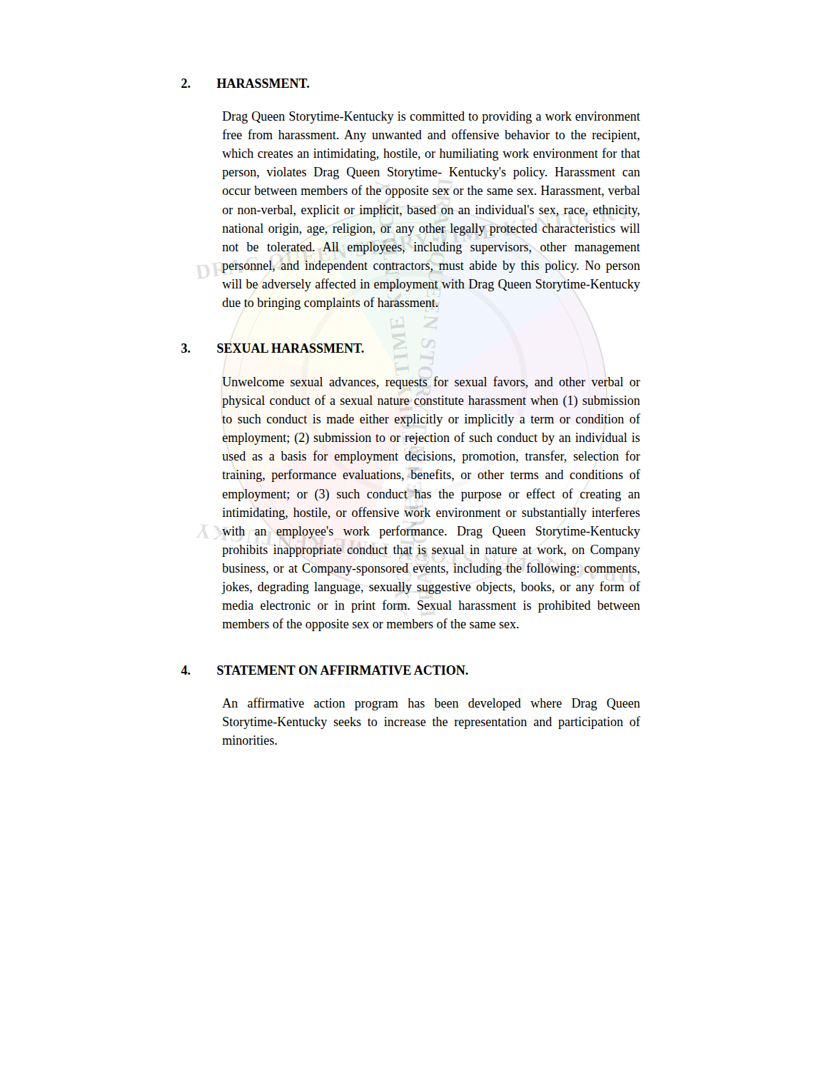DRAG QUEEN STORY TIME KENTUCKY DRAG QUEEN STORY TIME KENTUCKY DRAG QUEEN STORY TIME KENTUCKY DRAG QUEEN STORY TIME KENTUCKY
2. HARASSMENT.
Drag Queen Storytime-Kentucky is committed to providing a work environment free from harassment. Any unwanted and offensive behavior to the recipient, which creates an intimidating, hostile, or humiliating work environment for that person, violates Drag Queen Storytime- Kentucky's policy. Harassment can occur between members of the opposite sex or the same sex. Harassment, verbal or non-verbal, explicit or implicit, based on an individual's sex, race, ethnicity, national origin, age, religion, or any other legally protected characteristics will not be tolerated. All employees, including supervisors, other management personnel, and independent contractors, must abide by this policy. No person will be adversely affected in employment with Drag Queen Storytime-Kentucky due to bringing complaints of harassment.
3. SEXUAL HARASSMENT.
Unwelcome sexual advances, requests for sexual favors, and other verbal or physical conduct of a sexual nature constitute harassment when (1) submission to such conduct is made either explicitly or implicitly a term or condition of employment; (2) submission to or rejection of such conduct by an individual is used as a basis for employment decisions, promotion, transfer, selection for training, performance evaluations, benefits, or other terms and conditions of employment; or (3) such conduct has the purpose or effect of creating an intimidating, hostile, or offensive work environment or substantially interferes with an employee's work performance. Drag Queen Storytime-Kentucky prohibits inappropriate conduct that is sexual in nature at work, on Company business, or at Company-sponsored events, including the following: comments, jokes, degrading language, sexually suggestive objects, books, or any form of media electronic or in print form. Sexual harassment is prohibited between members of the opposite sex or members of the same sex.
4. STATEMENT ON AFFIRMATIVE ACTION.
An affirmative action program has been developed where Drag Queen Storytime-Kentucky seeks to increase the representation and participation of minorities.